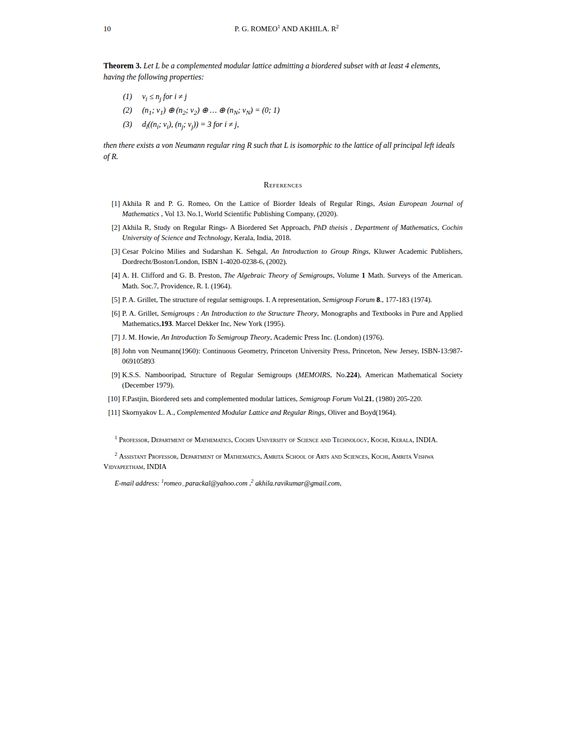10 P. G. ROMEO1 AND AKHILA. R2
Theorem 3. Let L be a complemented modular lattice admitting a biordered subset with at least 4 elements, having the following properties:
(1) vi ≤ nj for i ≠ j
(2) (n1; v1) ⊕ (n2; v2) ⊕ … ⊕ (nN; vN) = (0; 1)
(3) dl((ni; vi), (nj; vj)) = 3 for i ≠ j,
then there exists a von Neumann regular ring R such that L is isomorphic to the lattice of all principal left ideals of R.
References
[1] Akhila R and P. G. Romeo, On the Lattice of Biorder Ideals of Regular Rings, Asian European Journal of Mathematics , Vol 13. No.1, World Scientific Publishing Company, (2020).
[2] Akhila R, Study on Regular Rings- A Biordered Set Approach, PhD theisis , Department of Mathematics, Cochin University of Science and Technology, Kerala, India, 2018.
[3] Cesar Polcino Milies and Sudarshan K. Sehgal, An Introduction to Group Rings, Kluwer Academic Publishers, Dordrecht/Boston/London, ISBN 1-4020-0238-6, (2002).
[4] A. H. Clifford and G. B. Preston, The Algebraic Theory of Semigroups, Volume 1 Math. Surveys of the American. Math. Soc.7, Providence, R. I. (1964).
[5] P. A. Grillet, The structure of regular semigroups. I. A representation, Semigroup Forum 8., 177-183 (1974).
[6] P. A. Grillet, Semigroups : An Introduction to the Structure Theory, Monographs and Textbooks in Pure and Applied Mathematics,193. Marcel Dekker Inc, New York (1995).
[7] J. M. Howie, An Introduction To Semigroup Theory, Academic Press Inc. (London) (1976).
[8] John von Neumann(1960): Continuous Geometry, Princeton University Press, Princeton, New Jersey, ISBN-13:987-069105893
[9] K.S.S. Nambooripad, Structure of Regular Semigroups (MEMOIRS, No.224), American Mathematical Society (December 1979).
[10] F.Pastjin, Biordered sets and complemented modular lattices, Semigroup Forum Vol.21, (1980) 205-220.
[11] Skornyakov L. A., Complemented Modular Lattice and Regular Rings, Oliver and Boyd(1964).
1 Professor, Department of Mathematics, Cochin University of Science and Technology, Kochi, Kerala, INDIA.
2 Assistant Professor, Department of Mathematics, Amrita School of Arts and Sciences, Kochi, Amrita Vishwa Vidyapeetham, INDIA
E-mail address: 1romeo−parackal@yahoo.com ,2 akhila.ravikumar@gmail.com,